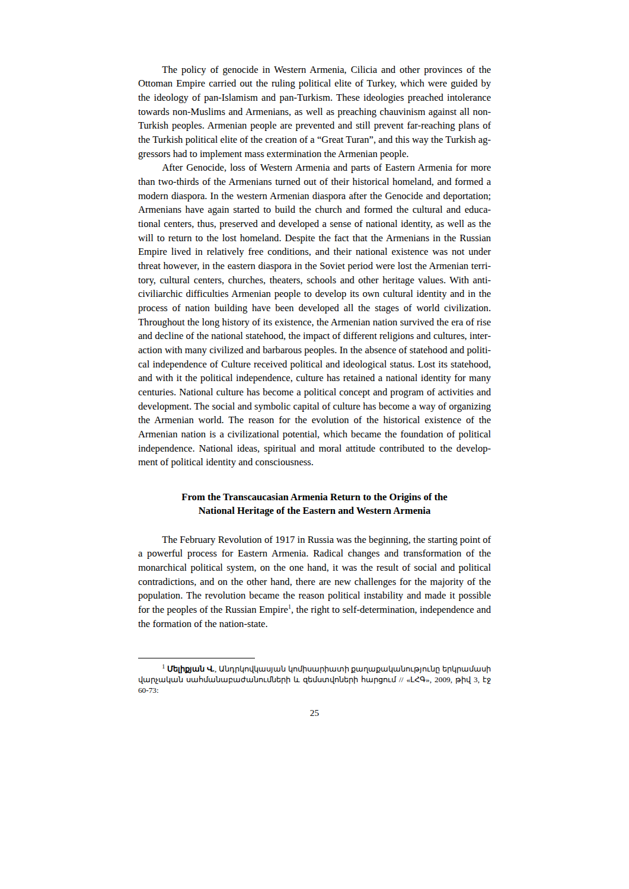The policy of genocide in Western Armenia, Cilicia and other provinces of the Ottoman Empire carried out the ruling political elite of Turkey, which were guided by the ideology of pan-Islamism and pan-Turkism. These ideologies preached intolerance towards non-Muslims and Armenians, as well as preaching chauvinism against all non-Turkish peoples. Armenian people are prevented and still prevent far-reaching plans of the Turkish political elite of the creation of a “Great Turan”, and this way the Turkish aggressors had to implement mass extermination the Armenian people.
After Genocide, loss of Western Armenia and parts of Eastern Armenia for more than two-thirds of the Armenians turned out of their historical homeland, and formed a modern diaspora. In the western Armenian diaspora after the Genocide and deportation; Armenians have again started to build the church and formed the cultural and educational centers, thus, preserved and developed a sense of national identity, as well as the will to return to the lost homeland. Despite the fact that the Armenians in the Russian Empire lived in relatively free conditions, and their national existence was not under threat however, in the eastern diaspora in the Soviet period were lost the Armenian territory, cultural centers, churches, theaters, schools and other heritage values. With anticiviliarchic difficulties Armenian people to develop its own cultural identity and in the process of nation building have been developed all the stages of world civilization. Throughout the long history of its existence, the Armenian nation survived the era of rise and decline of the national statehood, the impact of different religions and cultures, interaction with many civilized and barbarous peoples. In the absence of statehood and political independence of Culture received political and ideological status. Lost its statehood, and with it the political independence, culture has retained a national identity for many centuries. National culture has become a political concept and program of activities and development. The social and symbolic capital of culture has become a way of organizing the Armenian world. The reason for the evolution of the historical existence of the Armenian nation is a civilizational potential, which became the foundation of political independence. National ideas, spiritual and moral attitude contributed to the development of political identity and consciousness.
From the Transcaucasian Armenia Return to the Origins of the
National Heritage of the Eastern and Western Armenia
The February Revolution of 1917 in Russia was the beginning, the starting point of a powerful process for Eastern Armenia. Radical changes and transformation of the monarchical political system, on the one hand, it was the result of social and political contradictions, and on the other hand, there are new challenges for the majority of the population. The revolution became the reason political instability and made it possible for the peoples of the Russian Empire1, the right to self-determination, independence and the formation of the nation-state.
1 Մելիքյան Վ., Անդրկովկասյան կոմիսարիատի քաղաքականությունը երկրամասի վարչական սահմանաբաժանումների և զեմստվոների հարցում // «ԼՀԳ», 2009, թիվ 3, էջ 60-73:
25